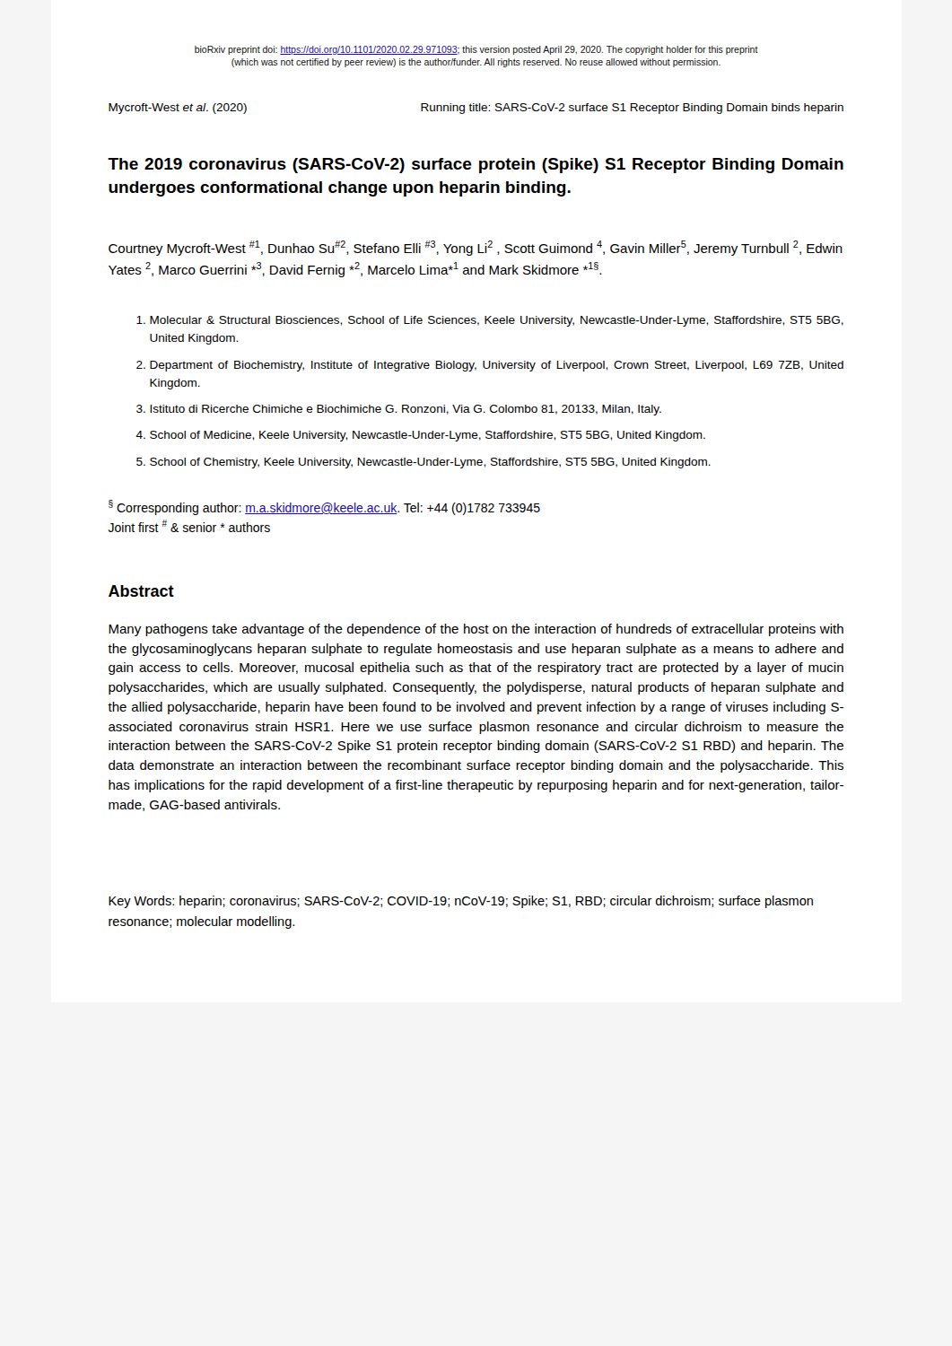bioRxiv preprint doi: https://doi.org/10.1101/2020.02.29.971093; this version posted April 29, 2020. The copyright holder for this preprint
(which was not certified by peer review) is the author/funder. All rights reserved. No reuse allowed without permission.
Mycroft-West et al. (2020)
Running title: SARS-CoV-2 surface S1 Receptor Binding Domain binds heparin
The 2019 coronavirus (SARS-CoV-2) surface protein (Spike) S1 Receptor Binding Domain undergoes conformational change upon heparin binding.
Courtney Mycroft-West #1, Dunhao Su#2, Stefano Elli #3, Yong Li2 , Scott Guimond 4, Gavin Miller5, Jeremy Turnbull 2, Edwin Yates 2, Marco Guerrini *3, David Fernig *2, Marcelo Lima*1 and Mark Skidmore *1§.
Molecular & Structural Biosciences, School of Life Sciences, Keele University, Newcastle-Under-Lyme, Staffordshire, ST5 5BG, United Kingdom.
Department of Biochemistry, Institute of Integrative Biology, University of Liverpool, Crown Street, Liverpool, L69 7ZB, United Kingdom.
Istituto di Ricerche Chimiche e Biochimiche G. Ronzoni, Via G. Colombo 81, 20133, Milan, Italy.
School of Medicine, Keele University, Newcastle-Under-Lyme, Staffordshire, ST5 5BG, United Kingdom.
School of Chemistry, Keele University, Newcastle-Under-Lyme, Staffordshire, ST5 5BG, United Kingdom.
§ Corresponding author: m.a.skidmore@keele.ac.uk. Tel: +44 (0)1782 733945
Joint first # & senior * authors
Abstract
Many pathogens take advantage of the dependence of the host on the interaction of hundreds of extracellular proteins with the glycosaminoglycans heparan sulphate to regulate homeostasis and use heparan sulphate as a means to adhere and gain access to cells. Moreover, mucosal epithelia such as that of the respiratory tract are protected by a layer of mucin polysaccharides, which are usually sulphated. Consequently, the polydisperse, natural products of heparan sulphate and the allied polysaccharide, heparin have been found to be involved and prevent infection by a range of viruses including S-associated coronavirus strain HSR1. Here we use surface plasmon resonance and circular dichroism to measure the interaction between the SARS-CoV-2 Spike S1 protein receptor binding domain (SARS-CoV-2 S1 RBD) and heparin. The data demonstrate an interaction between the recombinant surface receptor binding domain and the polysaccharide. This has implications for the rapid development of a first-line therapeutic by repurposing heparin and for next-generation, tailor-made, GAG-based antivirals.
Key Words: heparin; coronavirus; SARS-CoV-2; COVID-19; nCoV-19; Spike; S1, RBD; circular dichroism; surface plasmon resonance; molecular modelling.